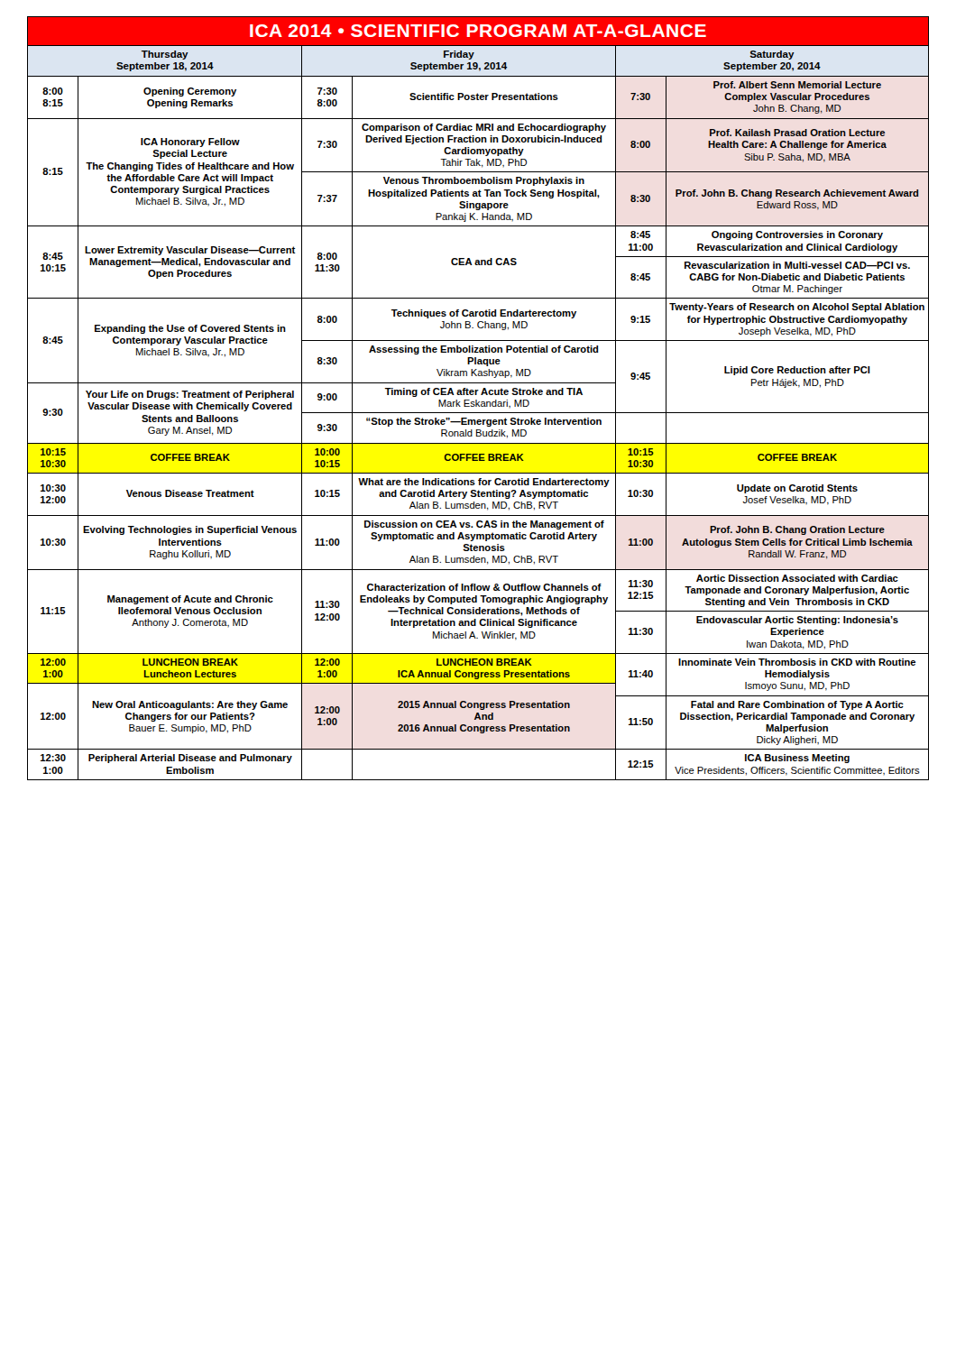| ICA 2014 • SCIENTIFIC PROGRAM AT-A-GLANCE |
| Thursday September 18, 2014 | Friday September 19, 2014 | Saturday September 20, 2014 |
| 8:00 8:15 | Opening Ceremony Opening Remarks | 7:30 8:00 | Scientific Poster Presentations | 7:30 | Prof. Albert Senn Memorial Lecture Complex Vascular Procedures John B. Chang, MD |
| 8:15 | ICA Honorary Fellow Special Lecture The Changing Tides of Healthcare and How the Affordable Care Act will Impact Contemporary Surgical Practices Michael B. Silva, Jr., MD | 7:30 | Comparison of Cardiac MRI and Echocardiography Derived Ejection Fraction in Doxorubicin-Induced Cardiomyopathy Tahir Tak, MD, PhD | 8:00 | Prof. Kailash Prasad Oration Lecture Health Care: A Challenge for America Sibu P. Saha, MD, MBA |
| 7:37 | Venous Thromboembolism Prophylaxis in Hospitalized Patients at Tan Tock Seng Hospital, Singapore Pankaj K. Handa, MD | 8:30 | Prof. John B. Chang Research Achievement Award Edward Ross, MD |
| 8:45 10:15 | Lower Extremity Vascular Disease—Current Management—Medical, Endovascular and Open Procedures | 8:00 11:30 | CEA and CAS | 8:45 11:00 | Ongoing Controversies in Coronary Revascularization and Clinical Cardiology |
| 8:45 | Revascularization in Multi-vessel CAD—PCI vs. CABG for Non-Diabetic and Diabetic Patients Otmar M. Pachinger |
| 8:45 | Expanding the Use of Covered Stents in Contemporary Vascular Practice Michael B. Silva, Jr., MD | 8:00 | Techniques of Carotid Endarterectomy John B. Chang, MD | 9:15 | Twenty-Years of Research on Alcohol Septal Ablation for Hypertrophic Obstructive Cardiomyopathy Joseph Veselka, MD, PhD |
| 8:30 | Assessing the Embolization Potential of Carotid Plaque Vikram Kashyap, MD | 9:45 | Lipid Core Reduction after PCI Petr Hájek, MD, PhD |
| 9:30 | Your Life on Drugs: Treatment of Peripheral Vascular Disease with Chemically Covered Stents and Balloons Gary M. Ansel, MD | 9:00 | Timing of CEA after Acute Stroke and TIA Mark Eskandari, MD |
| 9:30 | “Stop the Stroke”—Emergent Stroke Intervention Ronald Budzik, MD | | |
| 10:15 10:30 | COFFEE BREAK | 10:00 10:15 | COFFEE BREAK | 10:15 10:30 | COFFEE BREAK |
| 10:30 12:00 | Venous Disease Treatment | 10:15 | What are the Indications for Carotid Endarterectomy and Carotid Artery Stenting? Asymptomatic Alan B. Lumsden, MD, ChB, RVT | 10:30 | Update on Carotid Stents Josef Veselka, MD, PhD |
| 10:30 | Evolving Technologies in Superficial Venous Interventions Raghu Kolluri, MD | 11:00 | Discussion on CEA vs. CAS in the Management of Symptomatic and Asymptomatic Carotid Artery Stenosis Alan B. Lumsden, MD, ChB, RVT | 11:00 | Prof. John B. Chang Oration Lecture Autologus Stem Cells for Critical Limb Ischemia Randall W. Franz, MD |
| 11:15 | Management of Acute and Chronic Ileofemoral Venous Occlusion Anthony J. Comerota, MD | 11:30 12:00 | Characterization of Inflow & Outflow Channels of Endoleaks by Computed Tomographic Angiography—Technical Considerations, Methods of Interpretation and Clinical Significance Michael A. Winkler, MD | 11:30 12:15 | Aortic Dissection Associated with Cardiac Tamponade and Coronary Malperfusion, Aortic Stenting and Vein Thrombosis in CKD |
| 11:30 | Endovascular Aortic Stenting: Indonesia’s Experience Iwan Dakota, MD, PhD |
| 12:00 1:00 | LUNCHEON BREAK Luncheon Lectures | 12:00 1:00 | LUNCHEON BREAK ICA Annual Congress Presentations | 11:40 | Innominate Vein Thrombosis in CKD with Routine Hemodialysis Ismoyo Sunu, MD, PhD |
| 12:00 | New Oral Anticoagulants: Are they Game Changers for our Patients? Bauer E. Sumpio, MD, PhD | 12:00 1:00 | 2015 Annual Congress Presentation And 2016 Annual Congress Presentation |
| 11:50 | Fatal and Rare Combination of Type A Aortic Dissection, Pericardial Tamponade and Coronary Malperfusion Dicky Aligheri, MD |
| 12:30 1:00 | Peripheral Arterial Disease and Pulmonary Embolism | | | 12:15 | ICA Business Meeting Vice Presidents, Officers, Scientific Committee, Editors |